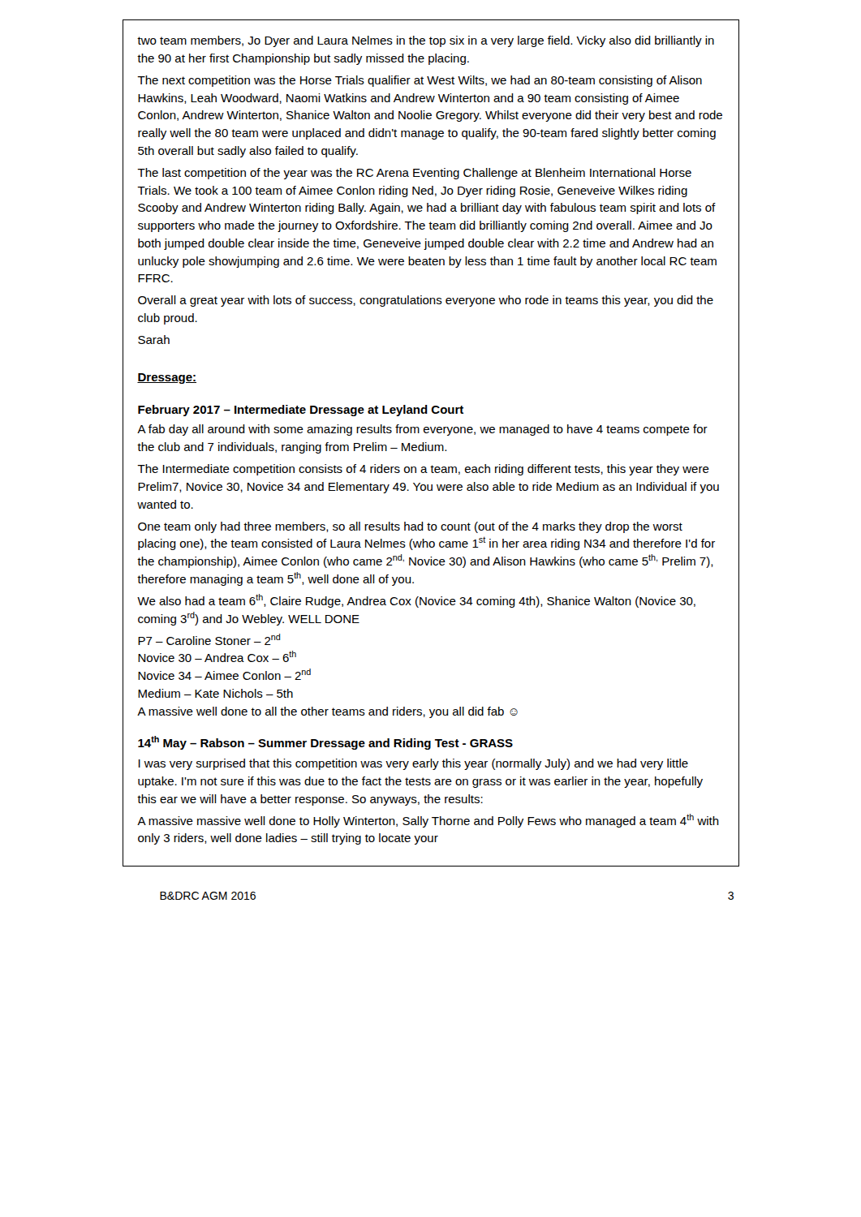two team members, Jo Dyer and Laura Nelmes in the top six in a very large field. Vicky also did brilliantly in the 90 at her first Championship but sadly missed the placing.
The next competition was the Horse Trials qualifier at West Wilts, we had an 80-team consisting of Alison Hawkins, Leah Woodward, Naomi Watkins and Andrew Winterton and a 90 team consisting of Aimee Conlon, Andrew Winterton, Shanice Walton and Noolie Gregory. Whilst everyone did their very best and rode really well the 80 team were unplaced and didn't manage to qualify, the 90-team fared slightly better coming 5th overall but sadly also failed to qualify.
The last competition of the year was the RC Arena Eventing Challenge at Blenheim International Horse Trials. We took a 100 team of Aimee Conlon riding Ned, Jo Dyer riding Rosie, Geneveive Wilkes riding Scooby and Andrew Winterton riding Bally. Again, we had a brilliant day with fabulous team spirit and lots of supporters who made the journey to Oxfordshire. The team did brilliantly coming 2nd overall. Aimee and Jo both jumped double clear inside the time, Geneveive jumped double clear with 2.2 time and Andrew had an unlucky pole showjumping and 2.6 time. We were beaten by less than 1 time fault by another local RC team FFRC.
Overall a great year with lots of success, congratulations everyone who rode in teams this year, you did the club proud.
Sarah
Dressage:
February 2017 – Intermediate Dressage at Leyland Court
A fab day all around with some amazing results from everyone, we managed to have 4 teams compete for the club and 7 individuals, ranging from Prelim – Medium.
The Intermediate competition consists of 4 riders on a team, each riding different tests, this year they were Prelim7, Novice 30, Novice 34 and Elementary 49. You were also able to ride Medium as an Individual if you wanted to.
One team only had three members, so all results had to count (out of the 4 marks they drop the worst placing one), the team consisted of Laura Nelmes (who came 1st in her area riding N34 and therefore I'd for the championship), Aimee Conlon (who came 2nd, Novice 30) and Alison Hawkins (who came 5th, Prelim 7), therefore managing a team 5th, well done all of you.
We also had a team 6th, Claire Rudge, Andrea Cox (Novice 34 coming 4th), Shanice Walton (Novice 30, coming 3rd) and Jo Webley. WELL DONE
P7 – Caroline Stoner – 2nd
Novice 30 – Andrea Cox – 6th
Novice 34 – Aimee Conlon – 2nd
Medium – Kate Nichols – 5th
A massive well done to all the other teams and riders, you all did fab ☺
14th May – Rabson – Summer Dressage and Riding Test - GRASS
I was very surprised that this competition was very early this year (normally July) and we had very little uptake. I'm not sure if this was due to the fact the tests are on grass or it was earlier in the year, hopefully this ear we will have a better response. So anyways, the results:
A massive massive well done to Holly Winterton, Sally Thorne and Polly Fews who managed a team 4th with only 3 riders, well done ladies – still trying to locate your
B&DRC AGM 2016 3